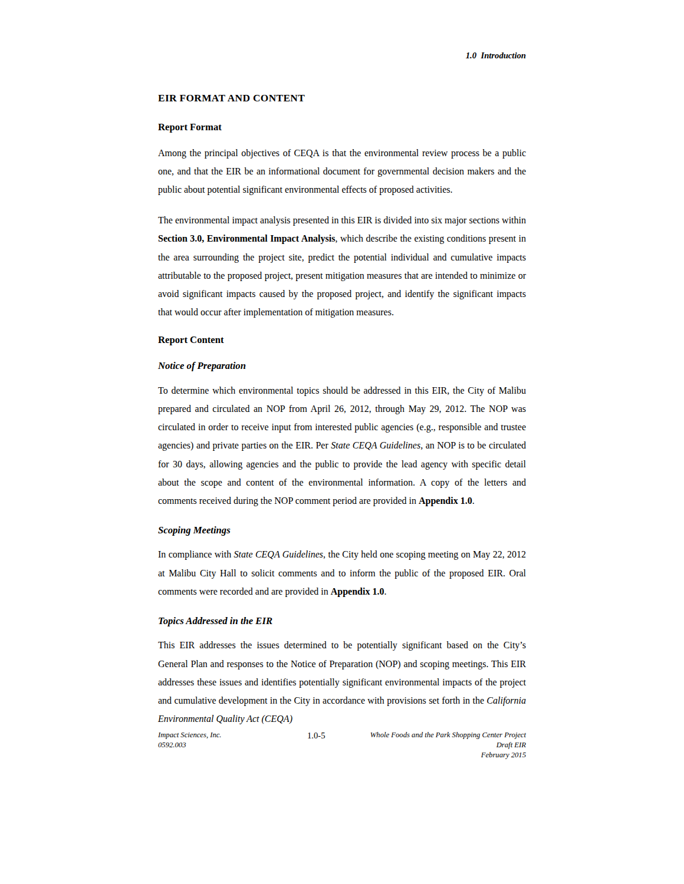1.0 Introduction
EIR FORMAT AND CONTENT
Report Format
Among the principal objectives of CEQA is that the environmental review process be a public one, and that the EIR be an informational document for governmental decision makers and the public about potential significant environmental effects of proposed activities.
The environmental impact analysis presented in this EIR is divided into six major sections within Section 3.0, Environmental Impact Analysis, which describe the existing conditions present in the area surrounding the project site, predict the potential individual and cumulative impacts attributable to the proposed project, present mitigation measures that are intended to minimize or avoid significant impacts caused by the proposed project, and identify the significant impacts that would occur after implementation of mitigation measures.
Report Content
Notice of Preparation
To determine which environmental topics should be addressed in this EIR, the City of Malibu prepared and circulated an NOP from April 26, 2012, through May 29, 2012. The NOP was circulated in order to receive input from interested public agencies (e.g., responsible and trustee agencies) and private parties on the EIR. Per State CEQA Guidelines, an NOP is to be circulated for 30 days, allowing agencies and the public to provide the lead agency with specific detail about the scope and content of the environmental information. A copy of the letters and comments received during the NOP comment period are provided in Appendix 1.0.
Scoping Meetings
In compliance with State CEQA Guidelines, the City held one scoping meeting on May 22, 2012 at Malibu City Hall to solicit comments and to inform the public of the proposed EIR. Oral comments were recorded and are provided in Appendix 1.0.
Topics Addressed in the EIR
This EIR addresses the issues determined to be potentially significant based on the City’s General Plan and responses to the Notice of Preparation (NOP) and scoping meetings. This EIR addresses these issues and identifies potentially significant environmental impacts of the project and cumulative development in the City in accordance with provisions set forth in the California Environmental Quality Act (CEQA)
| Impact Sciences, Inc. 0592.003 | 1.0-5 | Whole Foods and the Park Shopping Center Project Draft EIR February 2015 |